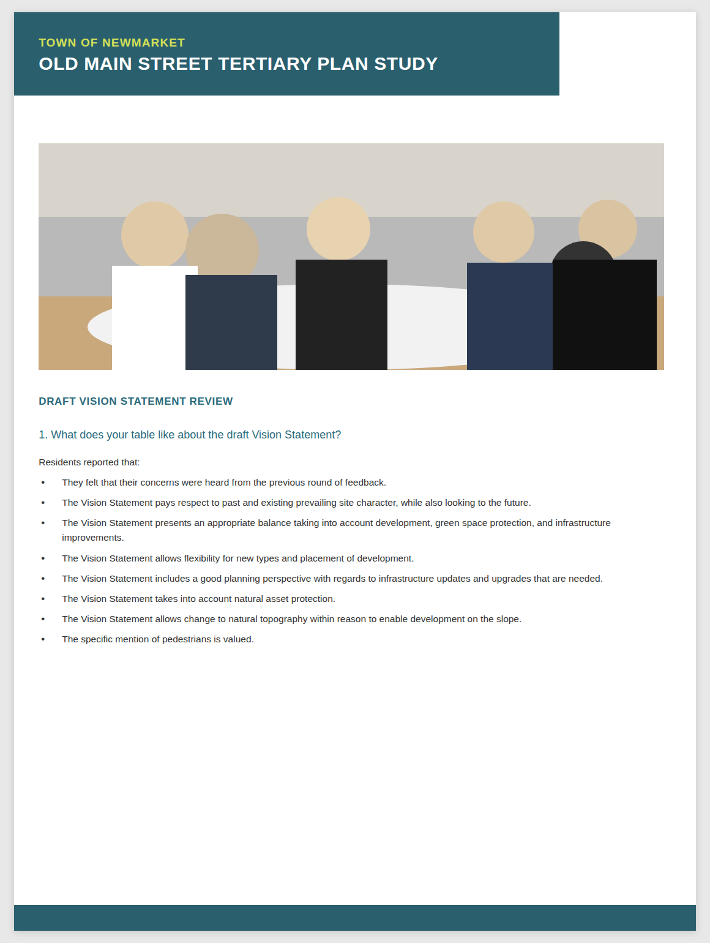Town of Newmarket
Old Main Street Tertiary Plan Study
Draft Vision Statement Review
1. What does your table like about the draft Vision Statement?
Residents reported that:
They felt that their concerns were heard from the previous round of feedback.
The Vision Statement pays respect to past and existing prevailing site character, while also looking to the future.
The Vision Statement presents an appropriate balance taking into account development, green space protection, and infrastructure improvements.
The Vision Statement allows flexibility for new types and placement of development.
The Vision Statement includes a good planning perspective with regards to infrastructure updates and upgrades that are needed.
The Vision Statement takes into account natural asset protection.
The Vision Statement allows change to natural topography within reason to enable development on the slope.
The specific mention of pedestrians is valued.